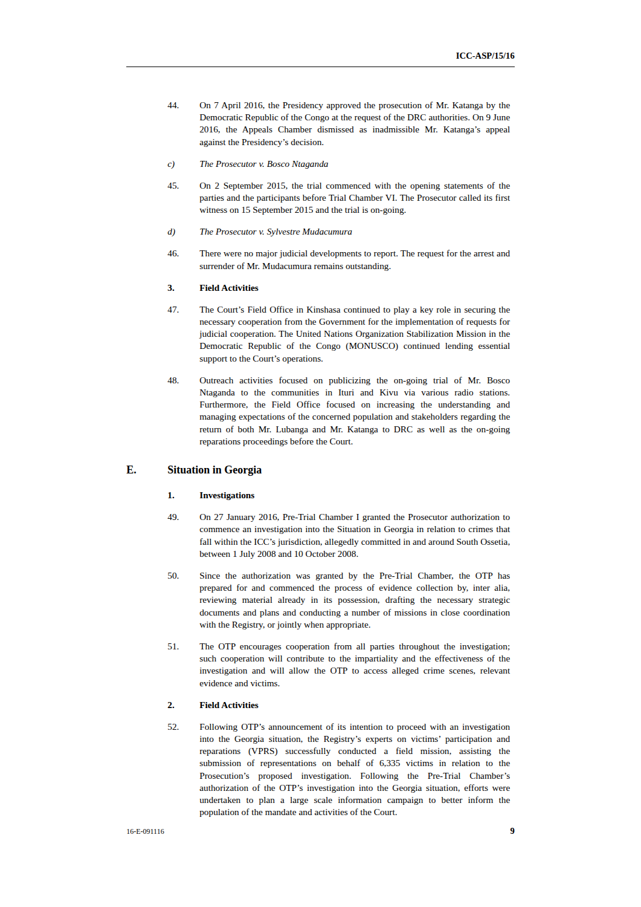ICC-ASP/15/16
44. On 7 April 2016, the Presidency approved the prosecution of Mr. Katanga by the Democratic Republic of the Congo at the request of the DRC authorities. On 9 June 2016, the Appeals Chamber dismissed as inadmissible Mr. Katanga’s appeal against the Presidency’s decision.
c) The Prosecutor v. Bosco Ntaganda
45. On 2 September 2015, the trial commenced with the opening statements of the parties and the participants before Trial Chamber VI. The Prosecutor called its first witness on 15 September 2015 and the trial is on-going.
d) The Prosecutor v. Sylvestre Mudacumura
46. There were no major judicial developments to report. The request for the arrest and surrender of Mr. Mudacumura remains outstanding.
3. Field Activities
47. The Court’s Field Office in Kinshasa continued to play a key role in securing the necessary cooperation from the Government for the implementation of requests for judicial cooperation. The United Nations Organization Stabilization Mission in the Democratic Republic of the Congo (MONUSCO) continued lending essential support to the Court’s operations.
48. Outreach activities focused on publicizing the on-going trial of Mr. Bosco Ntaganda to the communities in Ituri and Kivu via various radio stations. Furthermore, the Field Office focused on increasing the understanding and managing expectations of the concerned population and stakeholders regarding the return of both Mr. Lubanga and Mr. Katanga to DRC as well as the on-going reparations proceedings before the Court.
E. Situation in Georgia
1. Investigations
49. On 27 January 2016, Pre-Trial Chamber I granted the Prosecutor authorization to commence an investigation into the Situation in Georgia in relation to crimes that fall within the ICC’s jurisdiction, allegedly committed in and around South Ossetia, between 1 July 2008 and 10 October 2008.
50. Since the authorization was granted by the Pre-Trial Chamber, the OTP has prepared for and commenced the process of evidence collection by, inter alia, reviewing material already in its possession, drafting the necessary strategic documents and plans and conducting a number of missions in close coordination with the Registry, or jointly when appropriate.
51. The OTP encourages cooperation from all parties throughout the investigation; such cooperation will contribute to the impartiality and the effectiveness of the investigation and will allow the OTP to access alleged crime scenes, relevant evidence and victims.
2. Field Activities
52. Following OTP’s announcement of its intention to proceed with an investigation into the Georgia situation, the Registry’s experts on victims’ participation and reparations (VPRS) successfully conducted a field mission, assisting the submission of representations on behalf of 6,335 victims in relation to the Prosecution’s proposed investigation. Following the Pre-Trial Chamber’s authorization of the OTP’s investigation into the Georgia situation, efforts were undertaken to plan a large scale information campaign to better inform the population of the mandate and activities of the Court.
16-E-091116 9